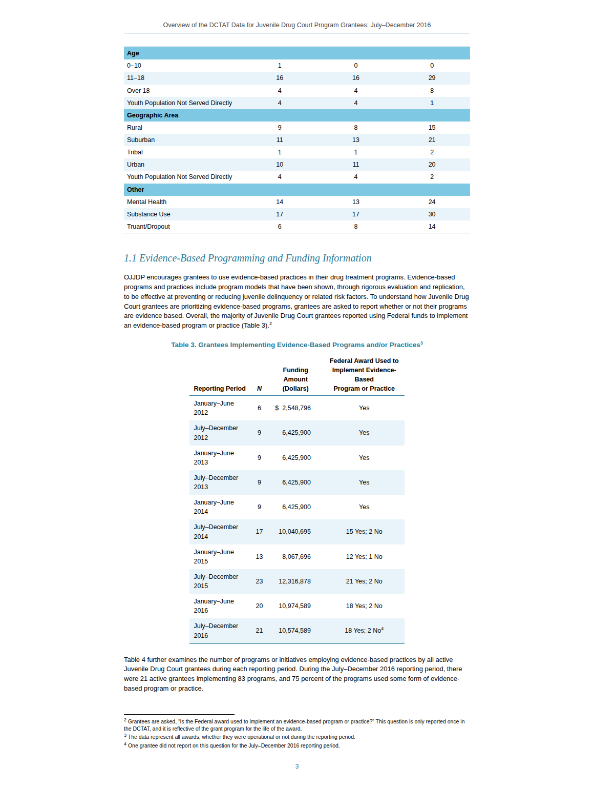Overview of the DCTAT Data for Juvenile Drug Court Program Grantees: July–December 2016
| Age | | | |
| 0–10 | 1 | 0 | 0 |
| 11–18 | 16 | 16 | 29 |
| Over 18 | 4 | 4 | 8 |
| Youth Population Not Served Directly | 4 | 4 | 1 |
| Geographic Area | | | |
| Rural | 9 | 8 | 15 |
| Suburban | 11 | 13 | 21 |
| Tribal | 1 | 1 | 2 |
| Urban | 10 | 11 | 20 |
| Youth Population Not Served Directly | 4 | 4 | 2 |
| Other | | | |
| Mental Health | 14 | 13 | 24 |
| Substance Use | 17 | 17 | 30 |
| Truant/Dropout | 6 | 8 | 14 |
1.1 Evidence-Based Programming and Funding Information
OJJDP encourages grantees to use evidence-based practices in their drug treatment programs. Evidence-based programs and practices include program models that have been shown, through rigorous evaluation and replication, to be effective at preventing or reducing juvenile delinquency or related risk factors. To understand how Juvenile Drug Court grantees are prioritizing evidence-based programs, grantees are asked to report whether or not their programs are evidence based. Overall, the majority of Juvenile Drug Court grantees reported using Federal funds to implement an evidence-based program or practice (Table 3).2
Table 3. Grantees Implementing Evidence-Based Programs and/or Practices3
| Reporting Period | N | Funding Amount (Dollars) | Federal Award Used to Implement Evidence-Based Program or Practice |
| --- | --- | --- | --- |
| January–June 2012 | 6 | $ 2,548,796 | Yes |
| July–December 2012 | 9 | 6,425,900 | Yes |
| January–June 2013 | 9 | 6,425,900 | Yes |
| July–December 2013 | 9 | 6,425,900 | Yes |
| January–June 2014 | 9 | 6,425,900 | Yes |
| July–December 2014 | 17 | 10,040,695 | 15 Yes; 2 No |
| January–June 2015 | 13 | 8,067,696 | 12 Yes; 1 No |
| July–December 2015 | 23 | 12,316,878 | 21 Yes; 2 No |
| January–June 2016 | 20 | 10,974,589 | 18 Yes; 2 No |
| July–December 2016 | 21 | 10,574,589 | 18 Yes; 2 No 4 |
Table 4 further examines the number of programs or initiatives employing evidence-based practices by all active Juvenile Drug Court grantees during each reporting period. During the July–December 2016 reporting period, there were 21 active grantees implementing 83 programs, and 75 percent of the programs used some form of evidence-based program or practice.
2 Grantees are asked, “Is the Federal award used to implement an evidence-based program or practice?” This question is only reported once in the DCTAT, and it is reflective of the grant program for the life of the award.
3 The data represent all awards, whether they were operational or not during the reporting period.
4 One grantee did not report on this question for the July–December 2016 reporting period.
3